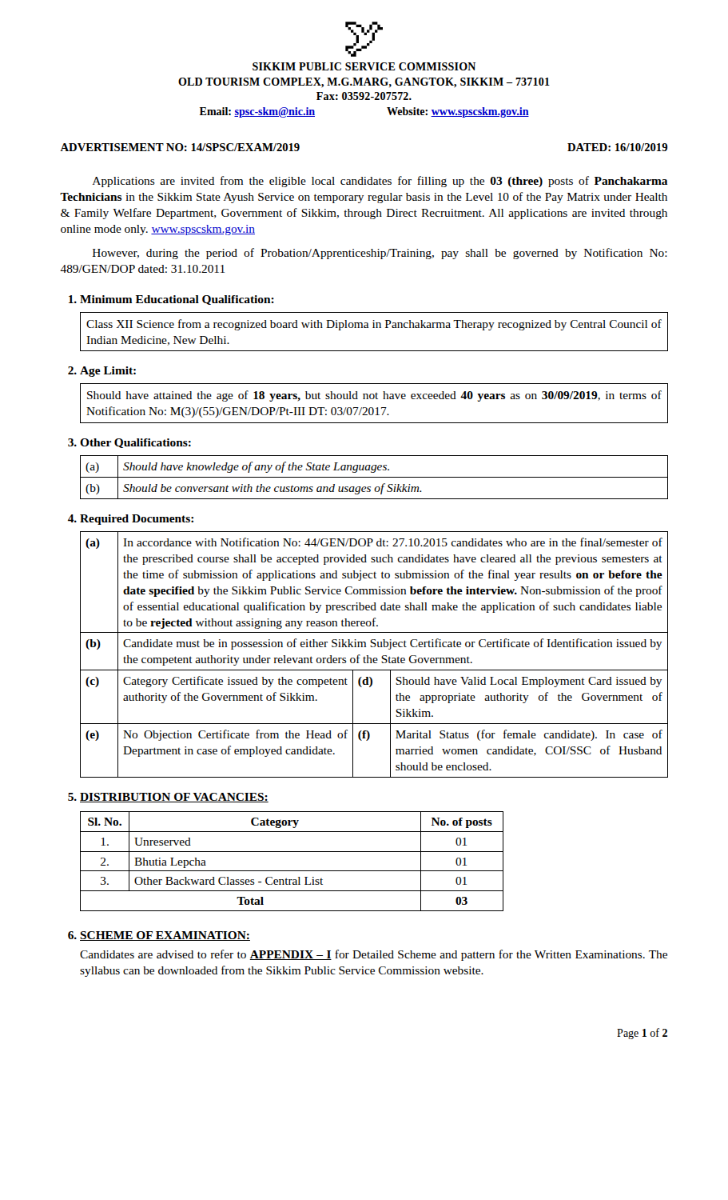🕊
SIKKIM PUBLIC SERVICE COMMISSION
OLD TOURISM COMPLEX, M.G.MARG, GANGTOK, SIKKIM – 737101
Fax: 03592-207572.
Email: spsc-skm@nic.in
Website: www.spscskm.gov.in
ADVERTISEMENT NO: 14/SPSC/EXAM/2019
DATED: 16/10/2019
Applications are invited from the eligible local candidates for filling up the 03 (three) posts of Panchakarma Technicians in the Sikkim State Ayush Service on temporary regular basis in the Level 10 of the Pay Matrix under Health & Family Welfare Department, Government of Sikkim, through Direct Recruitment. All applications are invited through online mode only. www.spscskm.gov.in
However, during the period of Probation/Apprenticeship/Training, pay shall be governed by Notification No: 489/GEN/DOP dated: 31.10.2011
Minimum Educational Qualification:
Class XII Science from a recognized board with Diploma in Panchakarma Therapy recognized by Central Council of Indian Medicine, New Delhi.
Age Limit:
Should have attained the age of 18 years, but should not have exceeded 40 years as on 30/09/2019, in terms of Notification No: M(3)/(55)/GEN/DOP/Pt-III DT: 03/07/2017.
Other Qualifications:
| (a) | Should have knowledge of any of the State Languages. |
| (b) | Should be conversant with the customs and usages of Sikkim. |
Required Documents:
| (a) | In accordance with Notification No: 44/GEN/DOP dt: 27.10.2015 candidates who are in the final/semester of the prescribed course shall be accepted provided such candidates have cleared all the previous semesters at the time of submission of applications and subject to submission of the final year results on or before the date specified by the Sikkim Public Service Commission before the interview. Non-submission of the proof of essential educational qualification by prescribed date shall make the application of such candidates liable to be rejected without assigning any reason thereof. |
| (b) | Candidate must be in possession of either Sikkim Subject Certificate or Certificate of Identification issued by the competent authority under relevant orders of the State Government. |
| (c) | Category Certificate issued by the competent authority of the Government of Sikkim. | (d) | Should have Valid Local Employment Card issued by the appropriate authority of the Government of Sikkim. |
| (e) | No Objection Certificate from the Head of Department in case of employed candidate. | (f) | Marital Status (for female candidate). In case of married women candidate, COI/SSC of Husband should be enclosed. |
DISTRIBUTION OF VACANCIES:
| Sl. No. | Category | No. of posts |
| --- | --- | --- |
| 1. | Unreserved | 01 |
| 2. | Bhutia Lepcha | 01 |
| 3. | Other Backward Classes - Central List | 01 |
| Total | 03 |
SCHEME OF EXAMINATION:
Candidates are advised to refer to APPENDIX – I for Detailed Scheme and pattern for the Written Examinations. The syllabus can be downloaded from the Sikkim Public Service Commission website.
Page 1 of 2